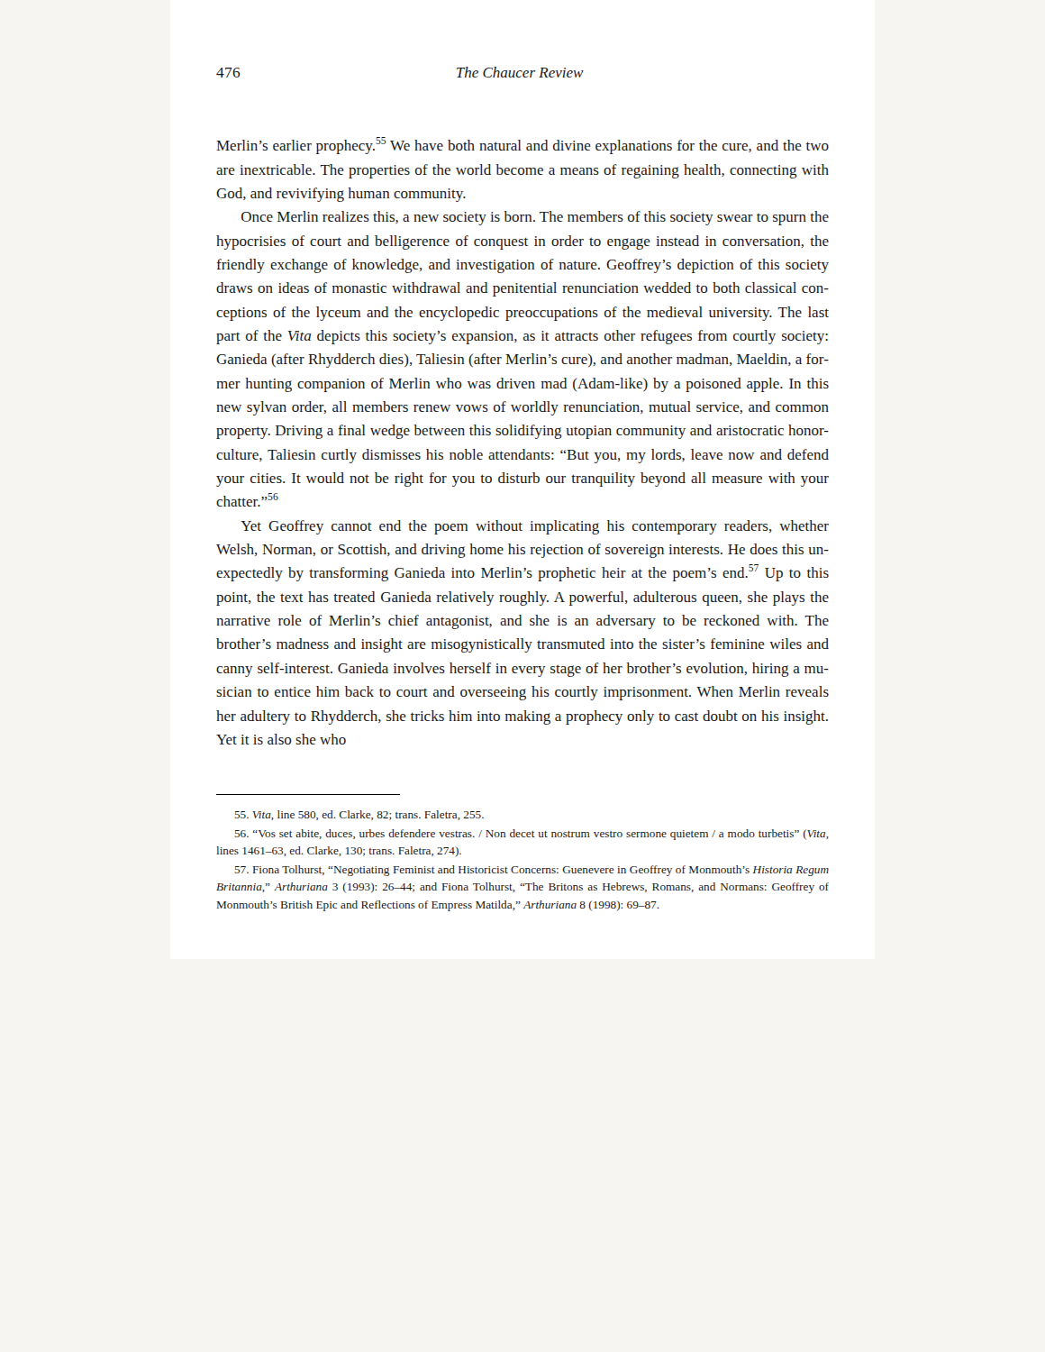476 The Chaucer Review
Merlin’s earlier prophecy.55 We have both natural and divine explanations for the cure, and the two are inextricable. The properties of the world become a means of regaining health, connecting with God, and revivifying human community.
Once Merlin realizes this, a new society is born. The members of this society swear to spurn the hypocrisies of court and belligerence of conquest in order to engage instead in conversation, the friendly exchange of knowledge, and investigation of nature. Geoffrey’s depiction of this society draws on ideas of monastic withdrawal and penitential renunciation wedded to both classical conceptions of the lyceum and the encyclopedic preoccupations of the medieval university. The last part of the Vita depicts this society’s expansion, as it attracts other refugees from courtly society: Ganieda (after Rhydderch dies), Taliesin (after Merlin’s cure), and another madman, Maeldin, a former hunting companion of Merlin who was driven mad (Adam-like) by a poisoned apple. In this new sylvan order, all members renew vows of worldly renunciation, mutual service, and common property. Driving a final wedge between this solidifying utopian community and aristocratic honor-culture, Taliesin curtly dismisses his noble attendants: “But you, my lords, leave now and defend your cities. It would not be right for you to disturb our tranquility beyond all measure with your chatter.”56
Yet Geoffrey cannot end the poem without implicating his contemporary readers, whether Welsh, Norman, or Scottish, and driving home his rejection of sovereign interests. He does this unexpectedly by transforming Ganieda into Merlin’s prophetic heir at the poem’s end.57 Up to this point, the text has treated Ganieda relatively roughly. A powerful, adulterous queen, she plays the narrative role of Merlin’s chief antagonist, and she is an adversary to be reckoned with. The brother’s madness and insight are misogynistically transmuted into the sister’s feminine wiles and canny self-interest. Ganieda involves herself in every stage of her brother’s evolution, hiring a musician to entice him back to court and overseeing his courtly imprisonment. When Merlin reveals her adultery to Rhydderch, she tricks him into making a prophecy only to cast doubt on his insight. Yet it is also she who
55. Vita, line 580, ed. Clarke, 82; trans. Faletra, 255.
56. “Vos set abite, duces, urbes defendere vestras. / Non decet ut nostrum vestro sermone quietem / a modo turbetis” (Vita, lines 1461–63, ed. Clarke, 130; trans. Faletra, 274).
57. Fiona Tolhurst, “Negotiating Feminist and Historicist Concerns: Guenevere in Geoffrey of Monmouth’s Historia Regum Britannia,” Arthuriana 3 (1993): 26–44; and Fiona Tolhurst, “The Britons as Hebrews, Romans, and Normans: Geoffrey of Monmouth’s British Epic and Reflections of Empress Matilda,” Arthuriana 8 (1998): 69–87.